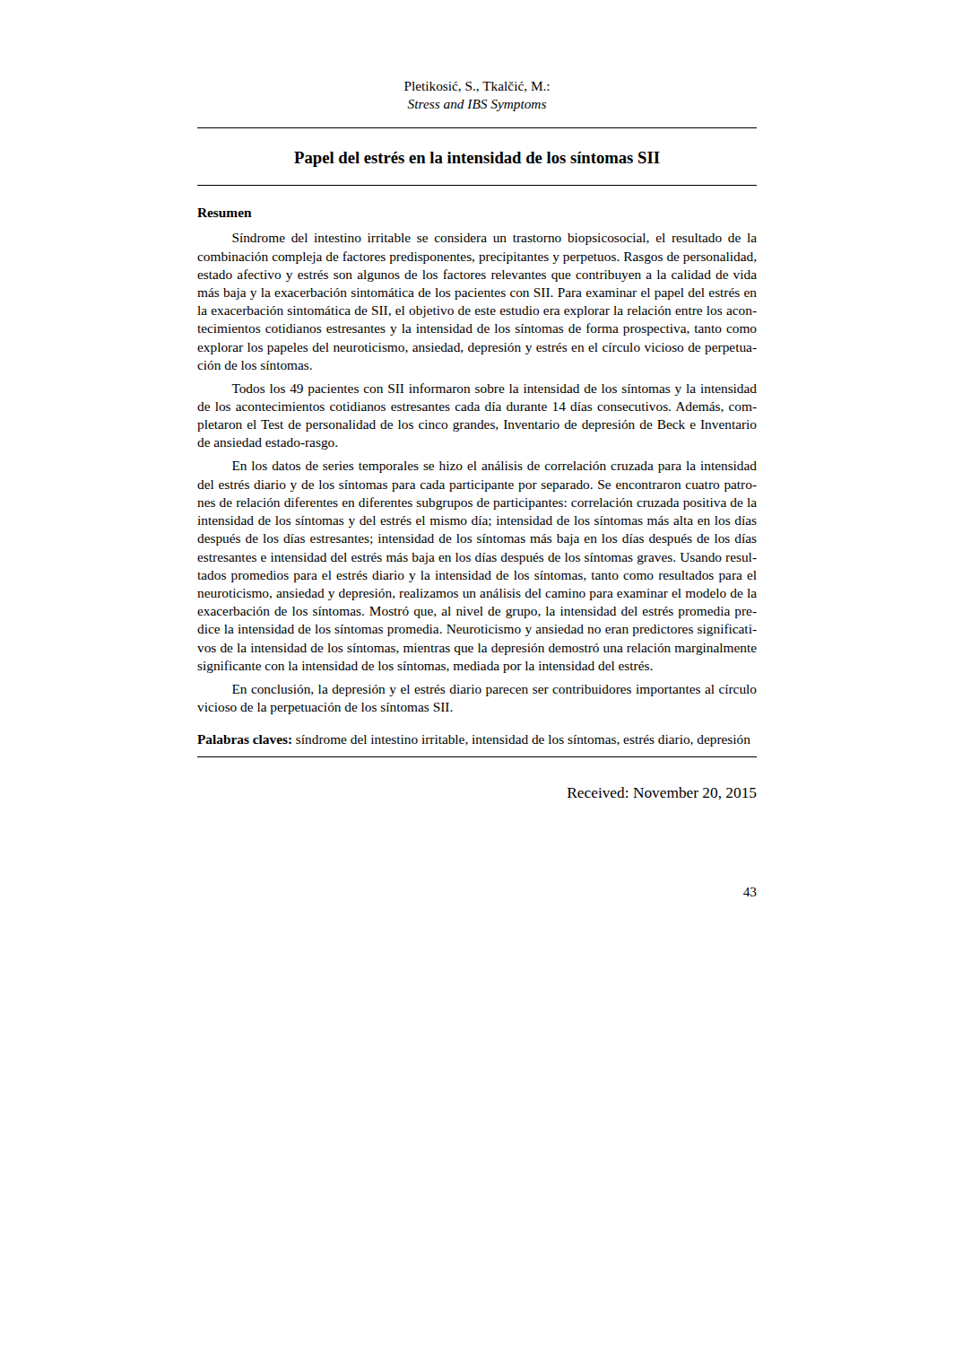Pletikosić, S., Tkalčić, M.:
Stress and IBS Symptoms
Papel del estrés en la intensidad de los síntomas SII
Resumen
Síndrome del intestino irritable se considera un trastorno biopsicosocial, el resultado de la combinación compleja de factores predisponentes, precipitantes y perpetuos. Rasgos de personalidad, estado afectivo y estrés son algunos de los factores relevantes que contribuyen a la calidad de vida más baja y la exacerbación sintomática de los pacientes con SII. Para examinar el papel del estrés en la exacerbación sintomática de SII, el objetivo de este estudio era explorar la relación entre los acontecimientos cotidianos estresantes y la intensidad de los síntomas de forma prospectiva, tanto como explorar los papeles del neuroticismo, ansiedad, depresión y estrés en el círculo vicioso de perpetuación de los síntomas.
Todos los 49 pacientes con SII informaron sobre la intensidad de los síntomas y la intensidad de los acontecimientos cotidianos estresantes cada día durante 14 días consecutivos. Además, completaron el Test de personalidad de los cinco grandes, Inventario de depresión de Beck e Inventario de ansiedad estado-rasgo.
En los datos de series temporales se hizo el análisis de correlación cruzada para la intensidad del estrés diario y de los síntomas para cada participante por separado. Se encontraron cuatro patrones de relación diferentes en diferentes subgrupos de participantes: correlación cruzada positiva de la intensidad de los síntomas y del estrés el mismo día; intensidad de los síntomas más alta en los días después de los días estresantes; intensidad de los síntomas más baja en los días después de los días estresantes e intensidad del estrés más baja en los días después de los síntomas graves. Usando resultados promedios para el estrés diario y la intensidad de los síntomas, tanto como resultados para el neuroticismo, ansiedad y depresión, realizamos un análisis del camino para examinar el modelo de la exacerbación de los síntomas. Mostró que, al nivel de grupo, la intensidad del estrés promedia predice la intensidad de los síntomas promedia. Neuroticismo y ansiedad no eran predictores significativos de la intensidad de los síntomas, mientras que la depresión demostró una relación marginalmente significante con la intensidad de los síntomas, mediada por la intensidad del estrés.
En conclusión, la depresión y el estrés diario parecen ser contribuidores importantes al círculo vicioso de la perpetuación de los síntomas SII.
Palabras claves: síndrome del intestino irritable, intensidad de los síntomas, estrés diario, depresión
Received: November 20, 2015
43